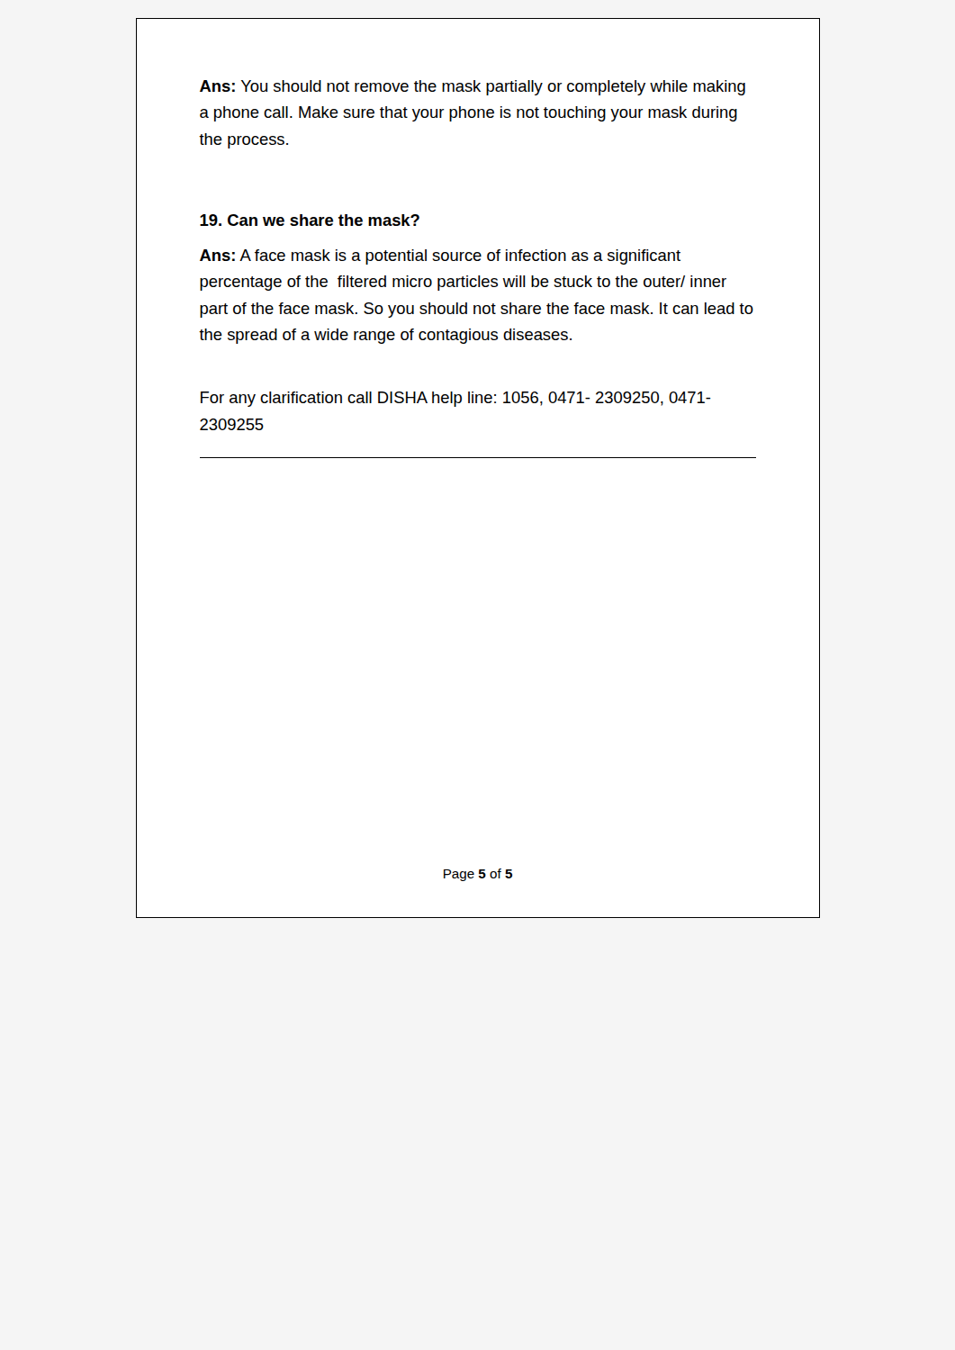Ans: You should not remove the mask partially or completely while making a phone call. Make sure that your phone is not touching your mask during the process.
19. Can we share the mask?
Ans: A face mask is a potential source of infection as a significant percentage of the filtered micro particles will be stuck to the outer/ inner part of the face mask. So you should not share the face mask. It can lead to the spread of a wide range of contagious diseases.
For any clarification call DISHA help line: 1056, 0471- 2309250, 0471- 2309255
Page 5 of 5